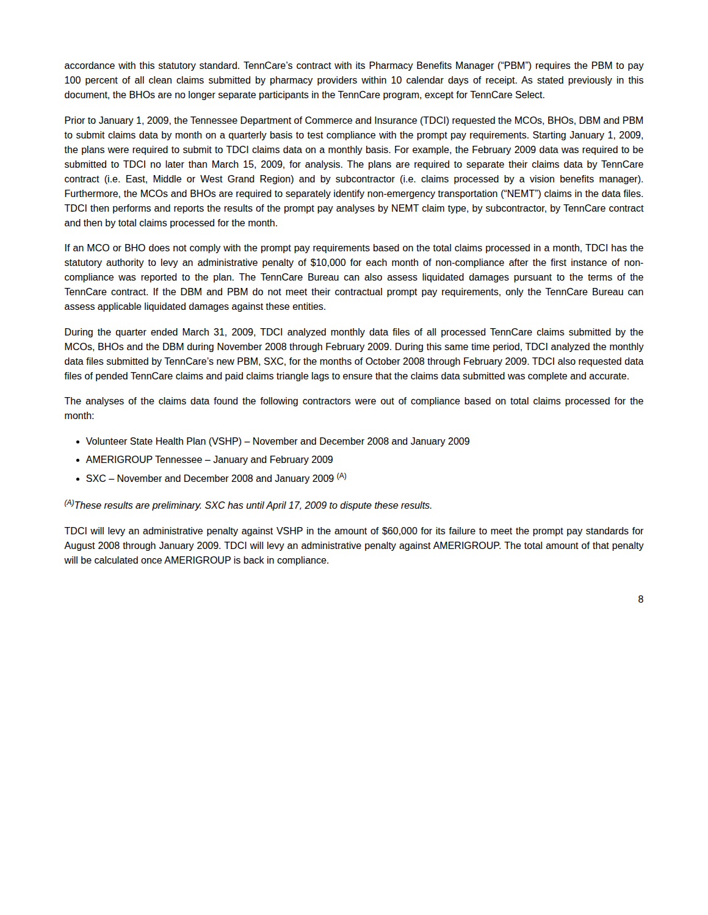accordance with this statutory standard. TennCare’s contract with its Pharmacy Benefits Manager (“PBM”) requires the PBM to pay 100 percent of all clean claims submitted by pharmacy providers within 10 calendar days of receipt. As stated previously in this document, the BHOs are no longer separate participants in the TennCare program, except for TennCare Select.
Prior to January 1, 2009, the Tennessee Department of Commerce and Insurance (TDCI) requested the MCOs, BHOs, DBM and PBM to submit claims data by month on a quarterly basis to test compliance with the prompt pay requirements. Starting January 1, 2009, the plans were required to submit to TDCI claims data on a monthly basis. For example, the February 2009 data was required to be submitted to TDCI no later than March 15, 2009, for analysis. The plans are required to separate their claims data by TennCare contract (i.e. East, Middle or West Grand Region) and by subcontractor (i.e. claims processed by a vision benefits manager). Furthermore, the MCOs and BHOs are required to separately identify non-emergency transportation (“NEMT”) claims in the data files. TDCI then performs and reports the results of the prompt pay analyses by NEMT claim type, by subcontractor, by TennCare contract and then by total claims processed for the month.
If an MCO or BHO does not comply with the prompt pay requirements based on the total claims processed in a month, TDCI has the statutory authority to levy an administrative penalty of $10,000 for each month of non-compliance after the first instance of non-compliance was reported to the plan. The TennCare Bureau can also assess liquidated damages pursuant to the terms of the TennCare contract. If the DBM and PBM do not meet their contractual prompt pay requirements, only the TennCare Bureau can assess applicable liquidated damages against these entities.
During the quarter ended March 31, 2009, TDCI analyzed monthly data files of all processed TennCare claims submitted by the MCOs, BHOs and the DBM during November 2008 through February 2009. During this same time period, TDCI analyzed the monthly data files submitted by TennCare’s new PBM, SXC, for the months of October 2008 through February 2009. TDCI also requested data files of pended TennCare claims and paid claims triangle lags to ensure that the claims data submitted was complete and accurate.
The analyses of the claims data found the following contractors were out of compliance based on total claims processed for the month:
Volunteer State Health Plan (VSHP) – November and December 2008 and January 2009
AMERIGROUP Tennessee – January and February 2009
SXC – November and December 2008 and January 2009 (A)
(A) These results are preliminary. SXC has until April 17, 2009 to dispute these results.
TDCI will levy an administrative penalty against VSHP in the amount of $60,000 for its failure to meet the prompt pay standards for August 2008 through January 2009. TDCI will levy an administrative penalty against AMERIGROUP. The total amount of that penalty will be calculated once AMERIGROUP is back in compliance.
8